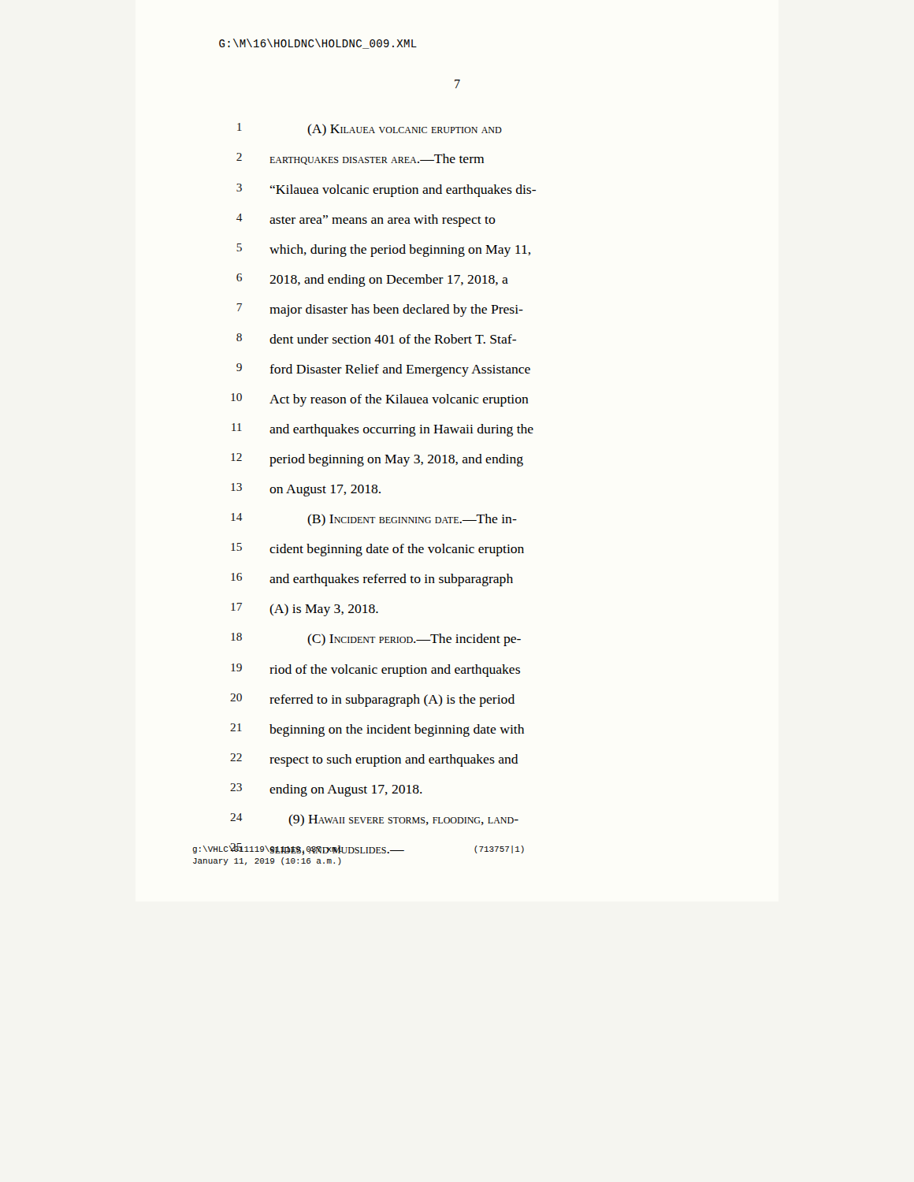G:\M\16\HOLDNC\HOLDNC_009.XML
7
| 1 | (A) Kilauea volcanic eruption and |
| 2 | earthquakes disaster area .—The term |
| 3 | “Kilauea volcanic eruption and earthquakes dis- |
| 4 | aster area” means an area with respect to |
| 5 | which, during the period beginning on May 11, |
| 6 | 2018, and ending on December 17, 2018, a |
| 7 | major disaster has been declared by the Presi- |
| 8 | dent under section 401 of the Robert T. Staf- |
| 9 | ford Disaster Relief and Emergency Assistance |
| 10 | Act by reason of the Kilauea volcanic eruption |
| 11 | and earthquakes occurring in Hawaii during the |
| 12 | period beginning on May 3, 2018, and ending |
| 13 | on August 17, 2018. |
| 14 | (B) Incident beginning date .—The in- |
| 15 | cident beginning date of the volcanic eruption |
| 16 | and earthquakes referred to in subparagraph |
| 17 | (A) is May 3, 2018. |
| 18 | (C) Incident period .—The incident pe- |
| 19 | riod of the volcanic eruption and earthquakes |
| 20 | referred to in subparagraph (A) is the period |
| 21 | beginning on the incident beginning date with |
| 22 | respect to such eruption and earthquakes and |
| 23 | ending on August 17, 2018. |
| 24 | (9) Hawaii severe storms, flooding, land- |
| 25 | slides, and mudslides .— |
(713757|1) g:\VHLC\011119\011119.037.xml
January 11, 2019 (10:16 a.m.)